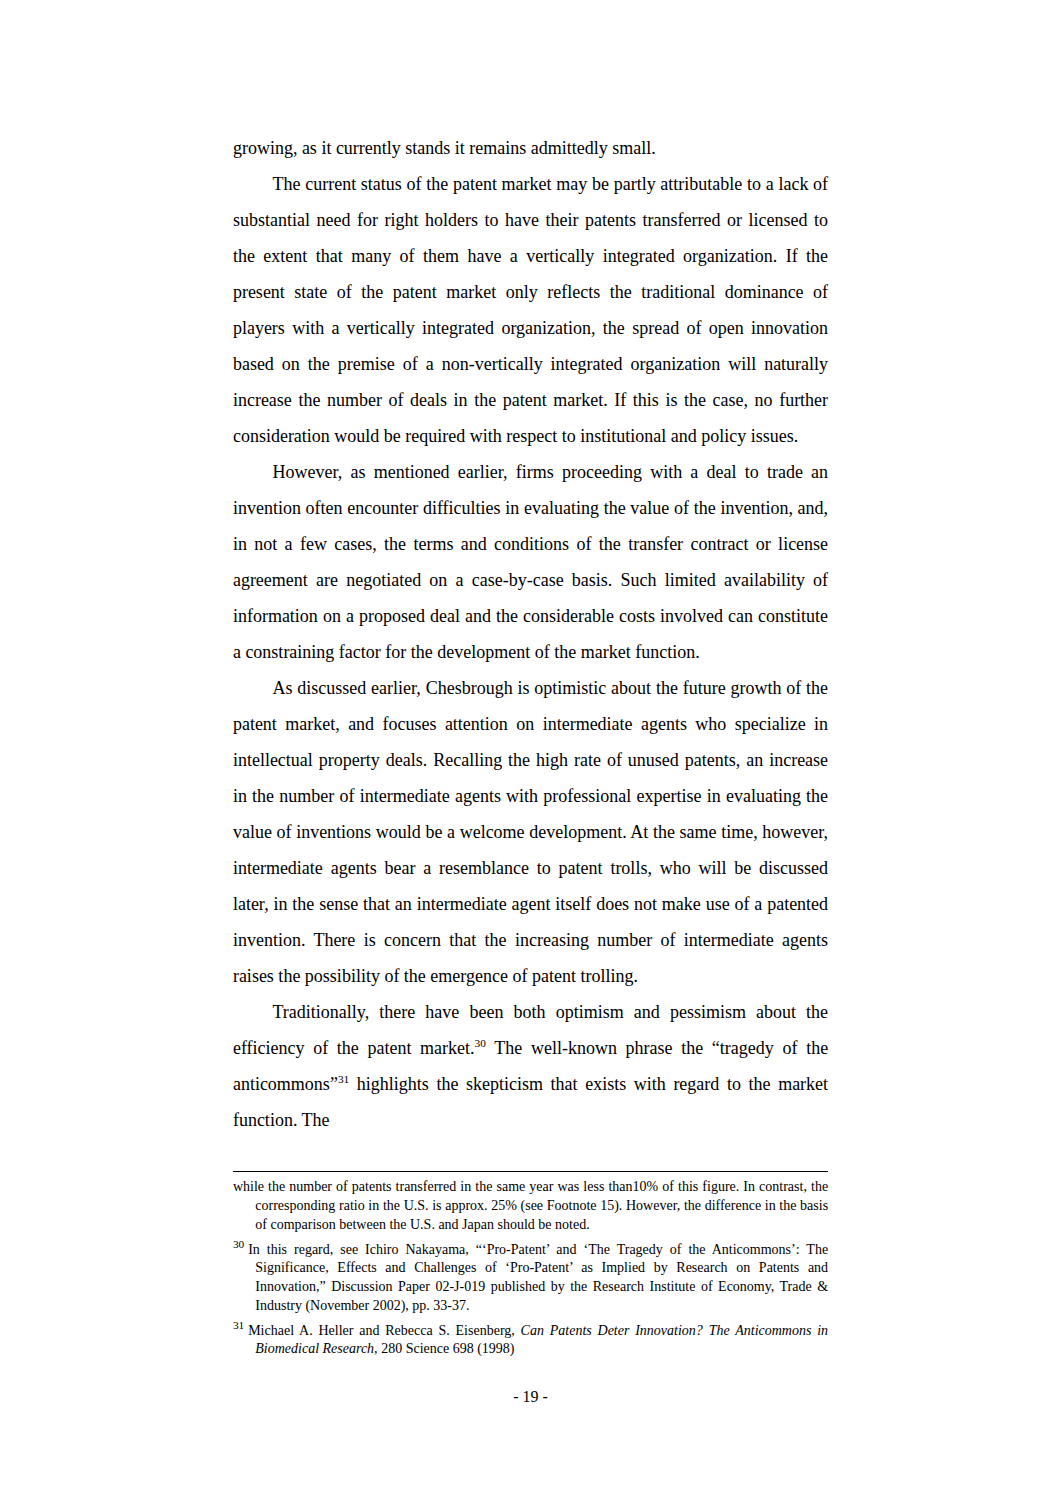growing, as it currently stands it remains admittedly small.
The current status of the patent market may be partly attributable to a lack of substantial need for right holders to have their patents transferred or licensed to the extent that many of them have a vertically integrated organization. If the present state of the patent market only reflects the traditional dominance of players with a vertically integrated organization, the spread of open innovation based on the premise of a non-vertically integrated organization will naturally increase the number of deals in the patent market. If this is the case, no further consideration would be required with respect to institutional and policy issues.
However, as mentioned earlier, firms proceeding with a deal to trade an invention often encounter difficulties in evaluating the value of the invention, and, in not a few cases, the terms and conditions of the transfer contract or license agreement are negotiated on a case-by-case basis. Such limited availability of information on a proposed deal and the considerable costs involved can constitute a constraining factor for the development of the market function.
As discussed earlier, Chesbrough is optimistic about the future growth of the patent market, and focuses attention on intermediate agents who specialize in intellectual property deals. Recalling the high rate of unused patents, an increase in the number of intermediate agents with professional expertise in evaluating the value of inventions would be a welcome development. At the same time, however, intermediate agents bear a resemblance to patent trolls, who will be discussed later, in the sense that an intermediate agent itself does not make use of a patented invention. There is concern that the increasing number of intermediate agents raises the possibility of the emergence of patent trolling.
Traditionally, there have been both optimism and pessimism about the efficiency of the patent market.30 The well-known phrase the “tragedy of the anticommons”31 highlights the skepticism that exists with regard to the market function. The
while the number of patents transferred in the same year was less than10% of this figure. In contrast, the corresponding ratio in the U.S. is approx. 25% (see Footnote 15). However, the difference in the basis of comparison between the U.S. and Japan should be noted.
30 In this regard, see Ichiro Nakayama, “‘Pro-Patent’ and ‘The Tragedy of the Anticommons’: The Significance, Effects and Challenges of ‘Pro-Patent’ as Implied by Research on Patents and Innovation,” Discussion Paper 02-J-019 published by the Research Institute of Economy, Trade & Industry (November 2002), pp. 33-37.
31 Michael A. Heller and Rebecca S. Eisenberg, Can Patents Deter Innovation? The Anticommons in Biomedical Research, 280 Science 698 (1998)
- 19 -